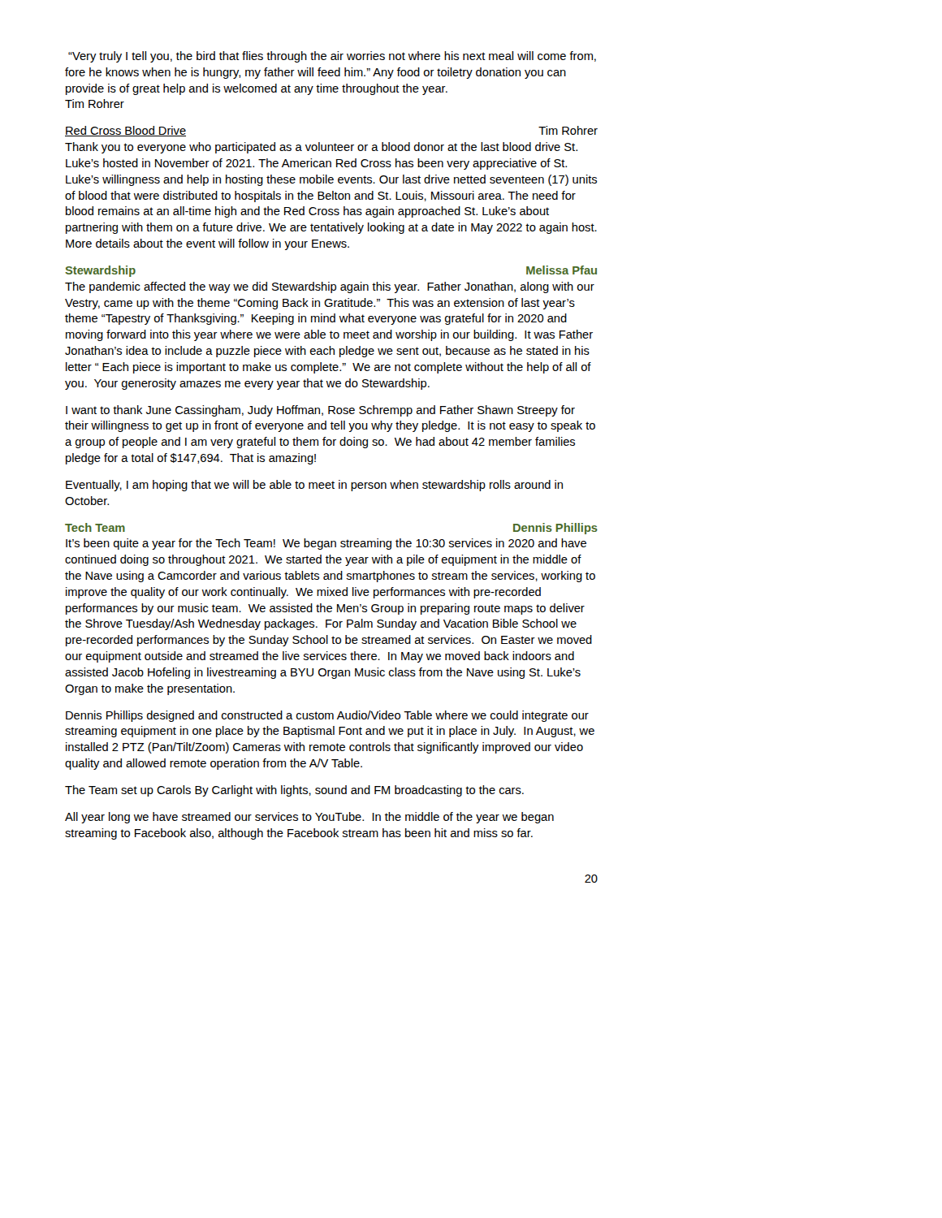“Very truly I tell you, the bird that flies through the air worries not where his next meal will come from, fore he knows when he is hungry, my father will feed him.” Any food or toiletry donation you can provide is of great help and is welcomed at any time throughout the year.
Tim Rohrer
Red Cross Blood Drive Tim Rohrer
Thank you to everyone who participated as a volunteer or a blood donor at the last blood drive St. Luke’s hosted in November of 2021. The American Red Cross has been very appreciative of St. Luke’s willingness and help in hosting these mobile events. Our last drive netted seventeen (17) units of blood that were distributed to hospitals in the Belton and St. Louis, Missouri area. The need for blood remains at an all-time high and the Red Cross has again approached St. Luke’s about partnering with them on a future drive. We are tentatively looking at a date in May 2022 to again host. More details about the event will follow in your Enews.
Stewardship Melissa Pfau
The pandemic affected the way we did Stewardship again this year. Father Jonathan, along with our Vestry, came up with the theme “Coming Back in Gratitude.” This was an extension of last year’s theme “Tapestry of Thanksgiving.” Keeping in mind what everyone was grateful for in 2020 and moving forward into this year where we were able to meet and worship in our building. It was Father Jonathan’s idea to include a puzzle piece with each pledge we sent out, because as he stated in his letter “ Each piece is important to make us complete.” We are not complete without the help of all of you. Your generosity amazes me every year that we do Stewardship.
I want to thank June Cassingham, Judy Hoffman, Rose Schrempp and Father Shawn Streepy for their willingness to get up in front of everyone and tell you why they pledge. It is not easy to speak to a group of people and I am very grateful to them for doing so. We had about 42 member families pledge for a total of $147,694. That is amazing!
Eventually, I am hoping that we will be able to meet in person when stewardship rolls around in October.
Tech Team Dennis Phillips
It’s been quite a year for the Tech Team! We began streaming the 10:30 services in 2020 and have continued doing so throughout 2021. We started the year with a pile of equipment in the middle of the Nave using a Camcorder and various tablets and smartphones to stream the services, working to improve the quality of our work continually. We mixed live performances with pre-recorded performances by our music team. We assisted the Men’s Group in preparing route maps to deliver the Shrove Tuesday/Ash Wednesday packages. For Palm Sunday and Vacation Bible School we pre-recorded performances by the Sunday School to be streamed at services. On Easter we moved our equipment outside and streamed the live services there. In May we moved back indoors and assisted Jacob Hofeling in livestreaming a BYU Organ Music class from the Nave using St. Luke’s Organ to make the presentation.
Dennis Phillips designed and constructed a custom Audio/Video Table where we could integrate our streaming equipment in one place by the Baptismal Font and we put it in place in July. In August, we installed 2 PTZ (Pan/Tilt/Zoom) Cameras with remote controls that significantly improved our video quality and allowed remote operation from the A/V Table.
The Team set up Carols By Carlight with lights, sound and FM broadcasting to the cars.
All year long we have streamed our services to YouTube. In the middle of the year we began streaming to Facebook also, although the Facebook stream has been hit and miss so far.
20